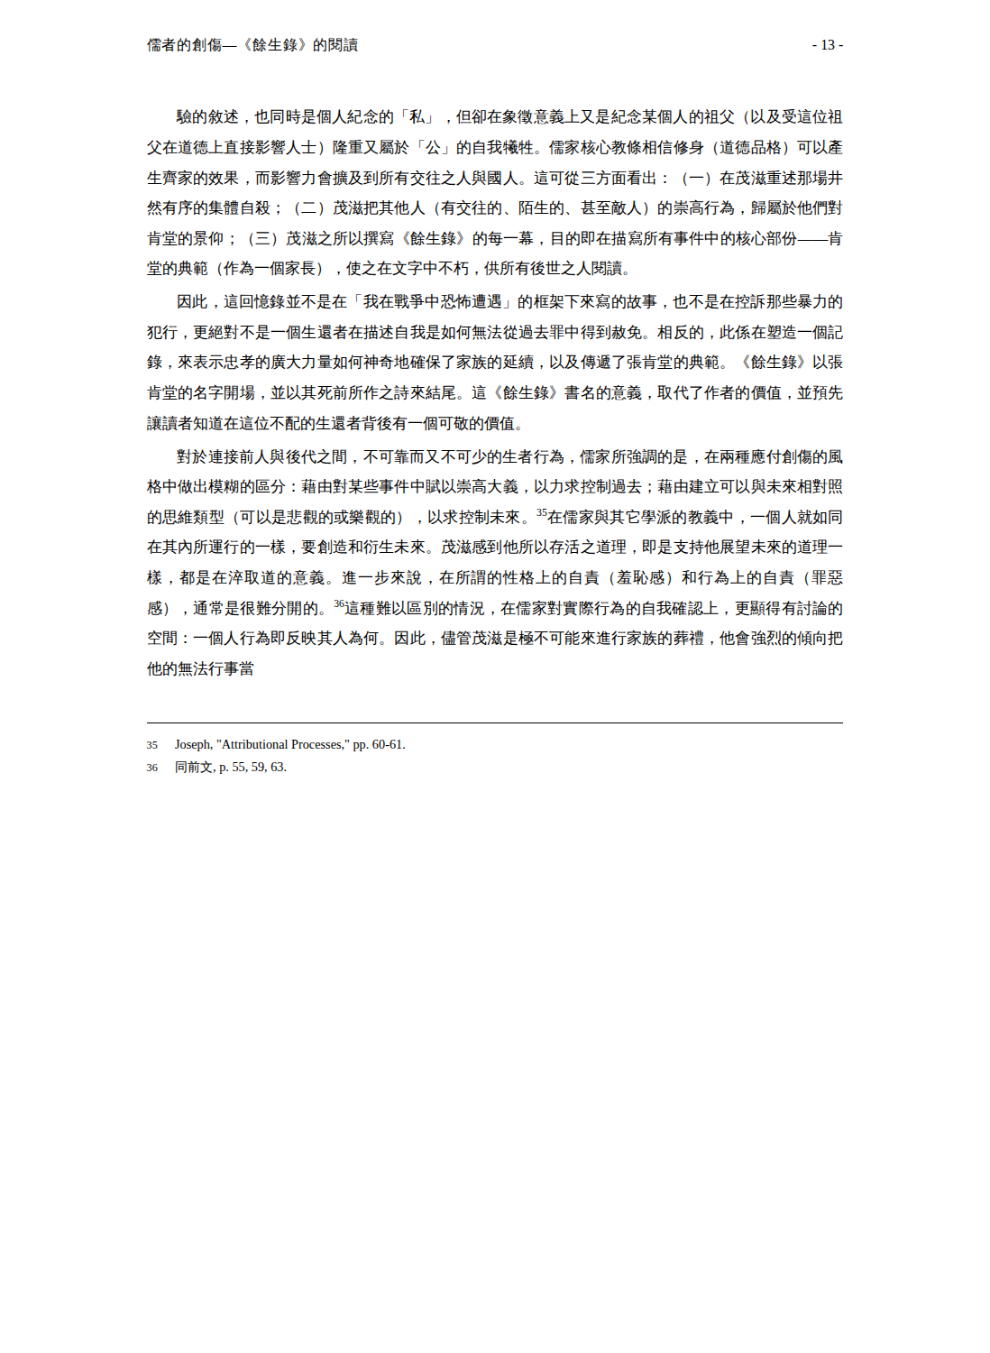儒者的創傷—《餘生錄》的閱讀 - 13 -
驗的敘述，也同時是個人紀念的「私」，但卻在象徵意義上又是紀念某個人的祖父（以及受這位祖父在道德上直接影響人士）隆重又屬於「公」的自我犧牲。儒家核心教條相信修身（道德品格）可以產生齊家的效果，而影響力會擴及到所有交往之人與國人。這可從三方面看出：（一）在茂滋重述那場井然有序的集體自殺；（二）茂滋把其他人（有交往的、陌生的、甚至敵人）的崇高行為，歸屬於他們對肯堂的景仰；（三）茂滋之所以撰寫《餘生錄》的每一幕，目的即在描寫所有事件中的核心部份——肯堂的典範（作為一個家長），使之在文字中不朽，供所有後世之人閱讀。
因此，這回憶錄並不是在「我在戰爭中恐怖遭遇」的框架下來寫的故事，也不是在控訴那些暴力的犯行，更絕對不是一個生還者在描述自我是如何無法從過去罪中得到赦免。相反的，此係在塑造一個記錄，來表示忠孝的廣大力量如何神奇地確保了家族的延續，以及傳遞了張肯堂的典範。《餘生錄》以張肯堂的名字開場，並以其死前所作之詩來結尾。這《餘生錄》書名的意義，取代了作者的價值，並預先讓讀者知道在這位不配的生還者背後有一個可敬的價值。
對於連接前人與後代之間，不可靠而又不可少的生者行為，儒家所強調的是，在兩種應付創傷的風格中做出模糊的區分：藉由對某些事件中賦以崇高大義，以力求控制過去；藉由建立可以與未來相對照的思維類型（可以是悲觀的或樂觀的），以求控制未來。35在儒家與其它學派的教義中，一個人就如同在其內所運行的一樣，要創造和衍生未來。茂滋感到他所以存活之道理，即是支持他展望未來的道理一樣，都是在淬取道的意義。進一步來說，在所謂的性格上的自責（羞恥感）和行為上的自責（罪惡感），通常是很難分開的。36這種難以區別的情況，在儒家對實際行為的自我確認上，更顯得有討論的空間：一個人行為即反映其人為何。因此，儘管茂滋是極不可能來進行家族的葬禮，他會強烈的傾向把他的無法行事當
35 Joseph, "Attributional Processes," pp. 60-61.
36 同前文, p. 55, 59, 63.